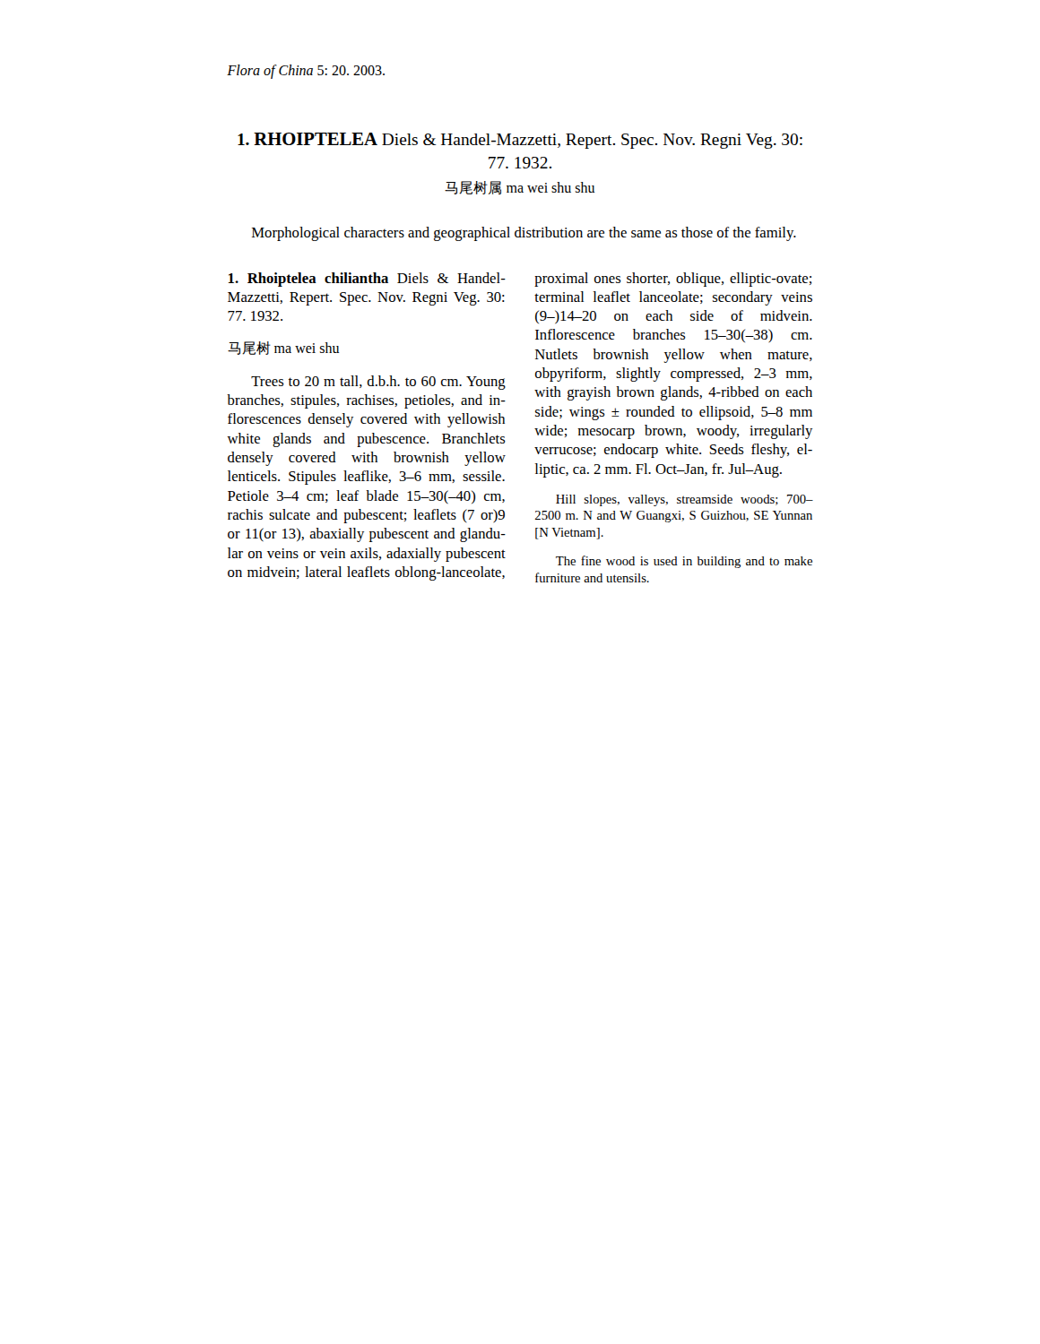Flora of China 5: 20. 2003.
1. RHOIPTELEA Diels & Handel-Mazzetti, Repert. Spec. Nov. Regni Veg. 30: 77. 1932.
马尾树属 ma wei shu shu
Morphological characters and geographical distribution are the same as those of the family.
1. Rhoiptelea chiliantha Diels & Handel-Mazzetti, Repert. Spec. Nov. Regni Veg. 30: 77. 1932.
马尾树 ma wei shu
Trees to 20 m tall, d.b.h. to 60 cm. Young branches, stipules, rachises, petioles, and inflorescences densely covered with yellowish white glands and pubescence. Branchlets densely covered with brownish yellow lenticels. Stipules leaflike, 3–6 mm, sessile. Petiole 3–4 cm; leaf blade 15–30(–40) cm, rachis sulcate and pubescent; leaflets (7 or)9 or 11(or 13), abaxially pubescent and glandular on veins or vein axils, adaxially pubescent on midvein; lateral leaflets oblong-lanceolate, proximal ones shorter, oblique, elliptic-ovate; terminal leaflet lanceolate; secondary veins (9–)14–20 on each side of midvein. Inflorescence branches 15–30(–38) cm. Nutlets brownish yellow when mature, obpyriform, slightly compressed, 2–3 mm, with grayish brown glands, 4-ribbed on each side; wings ± rounded to ellipsoid, 5–8 mm wide; mesocarp brown, woody, irregularly verrucose; endocarp white. Seeds fleshy, elliptic, ca. 2 mm. Fl. Oct–Jan, fr. Jul–Aug.
Hill slopes, valleys, streamside woods; 700–2500 m. N and W Guangxi, S Guizhou, SE Yunnan [N Vietnam].
The fine wood is used in building and to make furniture and utensils.